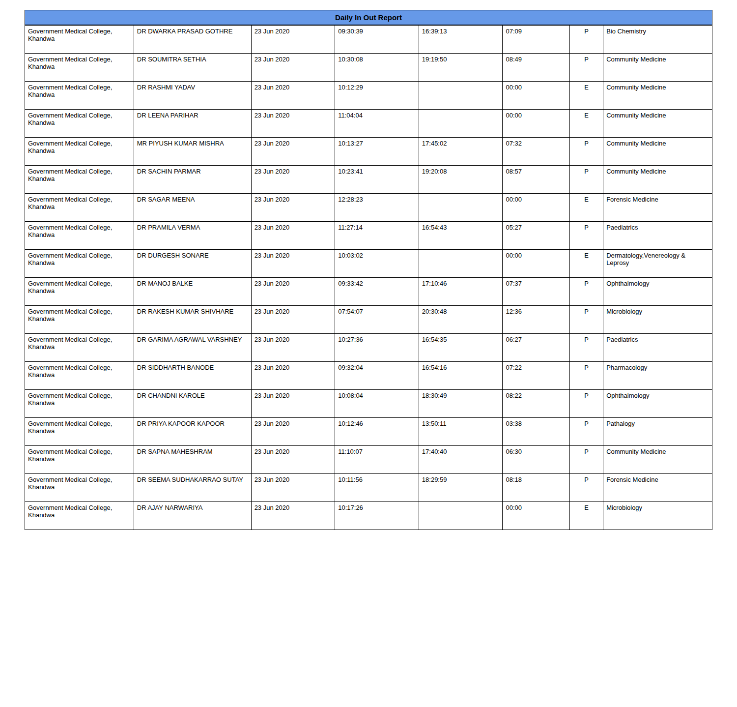Daily In Out Report
| Government Medical College, Khandwa | DR DWARKA PRASAD GOTHRE | 23 Jun 2020 | 09:30:39 | 16:39:13 | 07:09 | P | Bio Chemistry |
| Government Medical College, Khandwa | DR SOUMITRA SETHIA | 23 Jun 2020 | 10:30:08 | 19:19:50 | 08:49 | P | Community Medicine |
| Government Medical College, Khandwa | DR RASHMI YADAV | 23 Jun 2020 | 10:12:29 | | 00:00 | E | Community Medicine |
| Government Medical College, Khandwa | DR LEENA PARIHAR | 23 Jun 2020 | 11:04:04 | | 00:00 | E | Community Medicine |
| Government Medical College, Khandwa | MR PIYUSH KUMAR MISHRA | 23 Jun 2020 | 10:13:27 | 17:45:02 | 07:32 | P | Community Medicine |
| Government Medical College, Khandwa | DR SACHIN PARMAR | 23 Jun 2020 | 10:23:41 | 19:20:08 | 08:57 | P | Community Medicine |
| Government Medical College, Khandwa | DR SAGAR MEENA | 23 Jun 2020 | 12:28:23 | | 00:00 | E | Forensic Medicine |
| Government Medical College, Khandwa | DR PRAMILA VERMA | 23 Jun 2020 | 11:27:14 | 16:54:43 | 05:27 | P | Paediatrics |
| Government Medical College, Khandwa | DR DURGESH SONARE | 23 Jun 2020 | 10:03:02 | | 00:00 | E | Dermatology,Venereology & Leprosy |
| Government Medical College, Khandwa | DR MANOJ BALKE | 23 Jun 2020 | 09:33:42 | 17:10:46 | 07:37 | P | Ophthalmology |
| Government Medical College, Khandwa | DR RAKESH KUMAR SHIVHARE | 23 Jun 2020 | 07:54:07 | 20:30:48 | 12:36 | P | Microbiology |
| Government Medical College, Khandwa | DR GARIMA AGRAWAL VARSHNEY | 23 Jun 2020 | 10:27:36 | 16:54:35 | 06:27 | P | Paediatrics |
| Government Medical College, Khandwa | DR SIDDHARTH BANODE | 23 Jun 2020 | 09:32:04 | 16:54:16 | 07:22 | P | Pharmacology |
| Government Medical College, Khandwa | DR CHANDNI KAROLE | 23 Jun 2020 | 10:08:04 | 18:30:49 | 08:22 | P | Ophthalmology |
| Government Medical College, Khandwa | DR PRIYA KAPOOR KAPOOR | 23 Jun 2020 | 10:12:46 | 13:50:11 | 03:38 | P | Pathalogy |
| Government Medical College, Khandwa | DR SAPNA MAHESHRAM | 23 Jun 2020 | 11:10:07 | 17:40:40 | 06:30 | P | Community Medicine |
| Government Medical College, Khandwa | DR SEEMA SUDHAKARRAO SUTAY | 23 Jun 2020 | 10:11:56 | 18:29:59 | 08:18 | P | Forensic Medicine |
| Government Medical College, Khandwa | DR AJAY NARWARIYA | 23 Jun 2020 | 10:17:26 | | 00:00 | E | Microbiology |